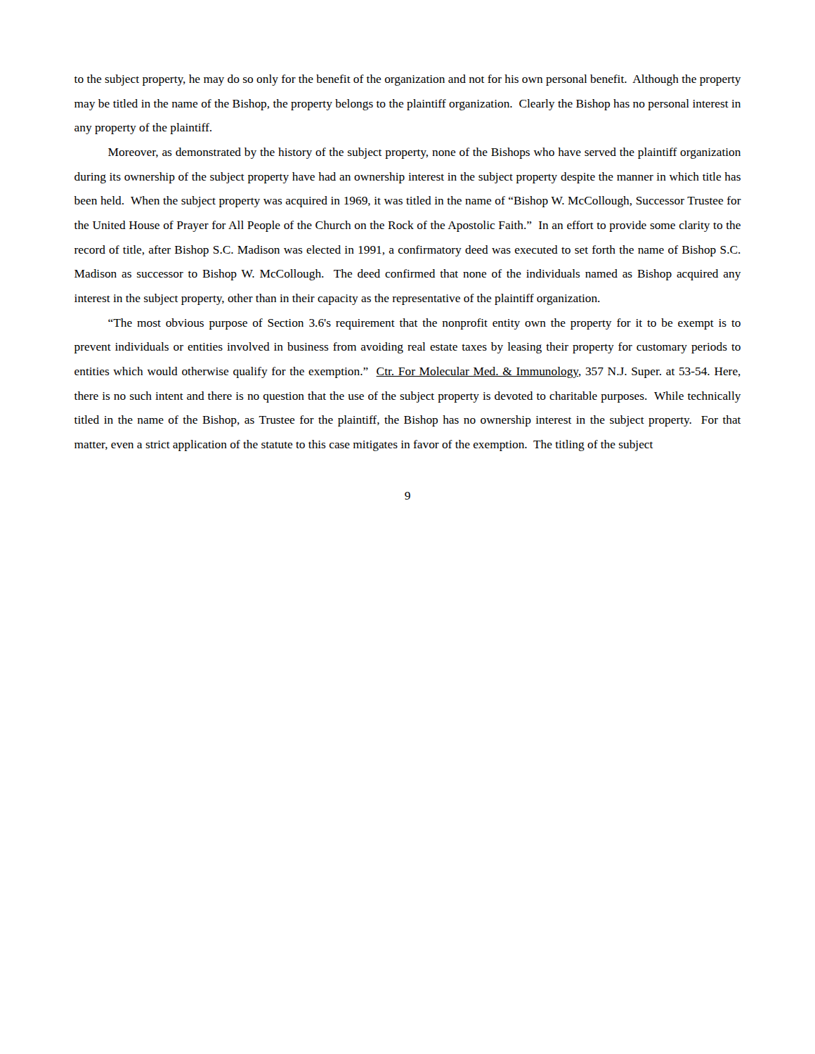to the subject property, he may do so only for the benefit of the organization and not for his own personal benefit. Although the property may be titled in the name of the Bishop, the property belongs to the plaintiff organization. Clearly the Bishop has no personal interest in any property of the plaintiff.
Moreover, as demonstrated by the history of the subject property, none of the Bishops who have served the plaintiff organization during its ownership of the subject property have had an ownership interest in the subject property despite the manner in which title has been held. When the subject property was acquired in 1969, it was titled in the name of “Bishop W. McCollough, Successor Trustee for the United House of Prayer for All People of the Church on the Rock of the Apostolic Faith.” In an effort to provide some clarity to the record of title, after Bishop S.C. Madison was elected in 1991, a confirmatory deed was executed to set forth the name of Bishop S.C. Madison as successor to Bishop W. McCollough. The deed confirmed that none of the individuals named as Bishop acquired any interest in the subject property, other than in their capacity as the representative of the plaintiff organization.
“The most obvious purpose of Section 3.6's requirement that the nonprofit entity own the property for it to be exempt is to prevent individuals or entities involved in business from avoiding real estate taxes by leasing their property for customary periods to entities which would otherwise qualify for the exemption.” Ctr. For Molecular Med. & Immunology, 357 N.J. Super. at 53-54. Here, there is no such intent and there is no question that the use of the subject property is devoted to charitable purposes. While technically titled in the name of the Bishop, as Trustee for the plaintiff, the Bishop has no ownership interest in the subject property. For that matter, even a strict application of the statute to this case mitigates in favor of the exemption. The titling of the subject
9